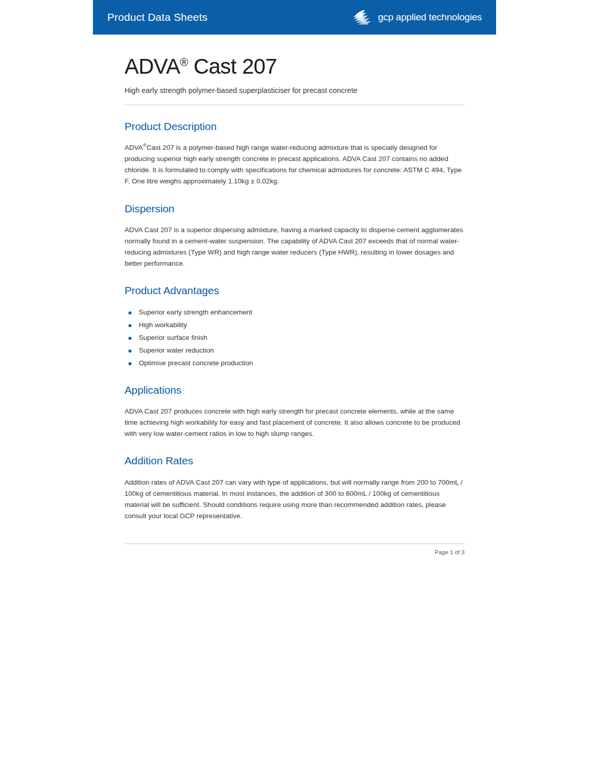Product Data Sheets
gcp applied technologies
ADVA® Cast 207
High early strength polymer-based superplasticiser for precast concrete
Product Description
ADVA®Cast 207 is a polymer-based high range water-reducing admixture that is specially designed for producing superior high early strength concrete in precast applications. ADVA Cast 207 contains no added chloride. It is formulated to comply with specifications for chemical admixtures for concrete: ASTM C 494, Type F. One litre weighs approximately 1.10kg ± 0.02kg.
Dispersion
ADVA Cast 207 is a superior dispersing admixture, having a marked capacity to disperse cement agglomerates normally found in a cement-water suspension. The capability of ADVA Cast 207 exceeds that of normal water-reducing admixtures (Type WR) and high range water reducers (Type HWR), resulting in lower dosages and better performance.
Product Advantages
Superior early strength enhancement
High workability
Superior surface finish
Superior water reduction
Optimise precast concrete production
Applications
ADVA Cast 207 produces concrete with high early strength for precast concrete elements, while at the same time achieving high workability for easy and fast placement of concrete. It also allows concrete to be produced with very low water-cement ratios in low to high slump ranges.
Addition Rates
Addition rates of ADVA Cast 207 can vary with type of applications, but will normally range from 200 to 700mL / 100kg of cementitious material. In most instances, the addition of 300 to 600mL / 100kg of cementitious material will be sufficient. Should conditions require using more than recommended addition rates, please consult your local GCP representative.
Page 1 of 3